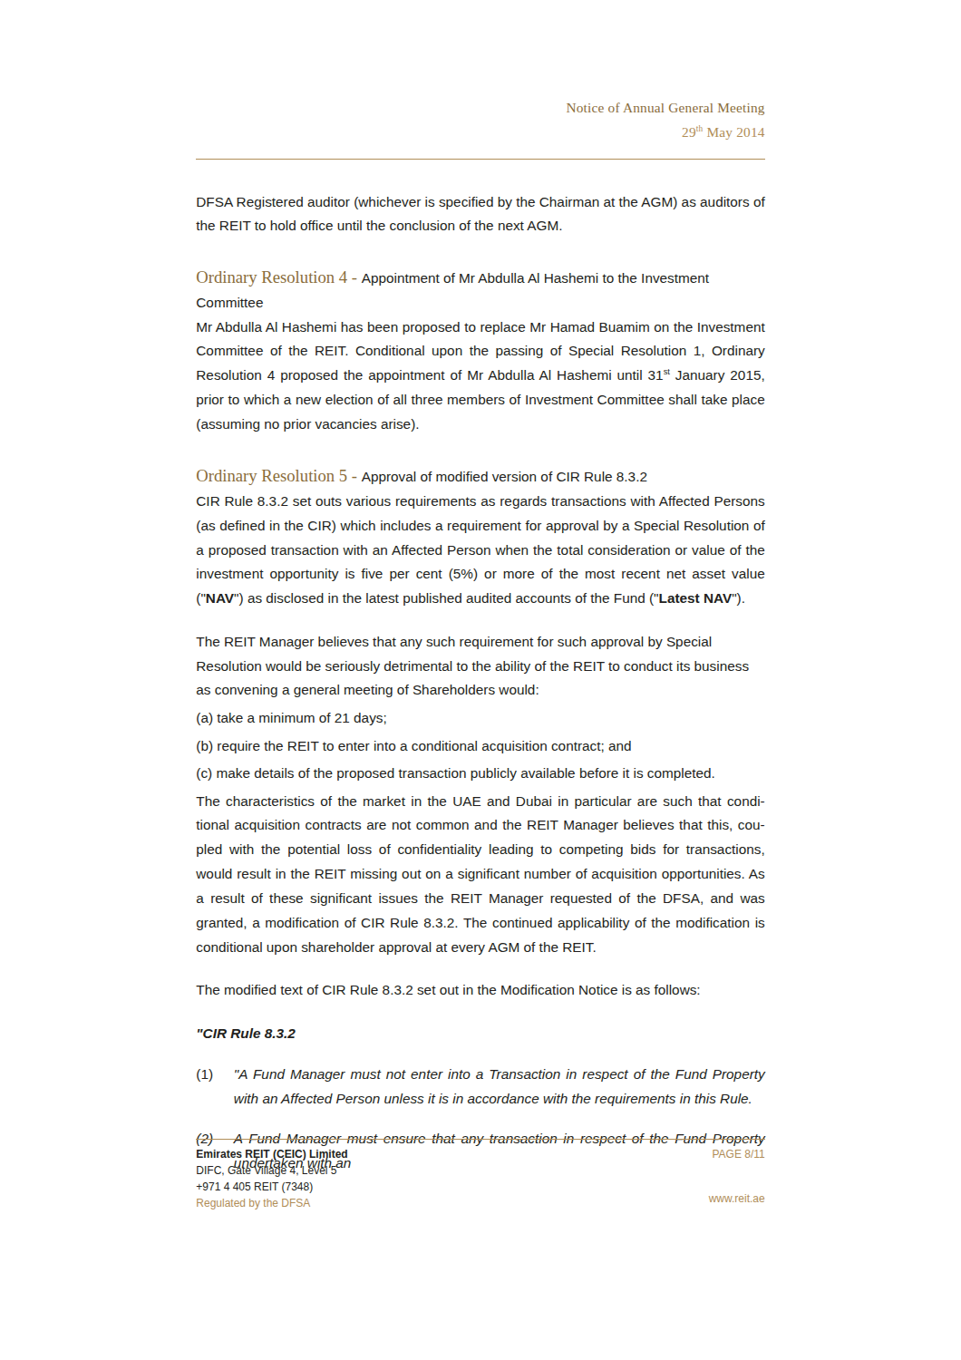Notice of Annual General Meeting
29th May 2014
DFSA Registered auditor (whichever is specified by the Chairman at the AGM) as auditors of the REIT to hold office until the conclusion of the next AGM.
Ordinary Resolution 4 - Appointment of Mr Abdulla Al Hashemi to the Investment Committee
Mr Abdulla Al Hashemi has been proposed to replace Mr Hamad Buamim on the Investment Committee of the REIT. Conditional upon the passing of Special Resolution 1, Ordinary Resolution 4 proposed the appointment of Mr Abdulla Al Hashemi until 31st January 2015, prior to which a new election of all three members of Investment Committee shall take place (assuming no prior vacancies arise).
Ordinary Resolution 5 - Approval of modified version of CIR Rule 8.3.2
CIR Rule 8.3.2 set outs various requirements as regards transactions with Affected Persons (as defined in the CIR) which includes a requirement for approval by a Special Resolution of a proposed transaction with an Affected Person when the total consideration or value of the investment opportunity is five per cent (5%) or more of the most recent net asset value ("NAV") as disclosed in the latest published audited accounts of the Fund ("Latest NAV").
The REIT Manager believes that any such requirement for such approval by Special Resolution would be seriously detrimental to the ability of the REIT to conduct its business as convening a general meeting of Shareholders would:
(a) take a minimum of 21 days;
(b) require the REIT to enter into a conditional acquisition contract; and
(c) make details of the proposed transaction publicly available before it is completed.
The characteristics of the market in the UAE and Dubai in particular are such that conditional acquisition contracts are not common and the REIT Manager believes that this, coupled with the potential loss of confidentiality leading to competing bids for transactions, would result in the REIT missing out on a significant number of acquisition opportunities. As a result of these significant issues the REIT Manager requested of the DFSA, and was granted, a modification of CIR Rule 8.3.2. The continued applicability of the modification is conditional upon shareholder approval at every AGM of the REIT.
The modified text of CIR Rule 8.3.2 set out in the Modification Notice is as follows:
"CIR Rule 8.3.2
(1)
"A Fund Manager must not enter into a Transaction in respect of the Fund Property with an Affected Person unless it is in accordance with the requirements in this Rule.
(2)
A Fund Manager must ensure that any transaction in respect of the Fund Property undertaken with an
Emirates REIT (CEIC) Limited
DIFC, Gate Village 4, Level 5
+971 4 405 REIT (7348)
Regulated by the DFSA
PAGE 8/11
www.reit.ae